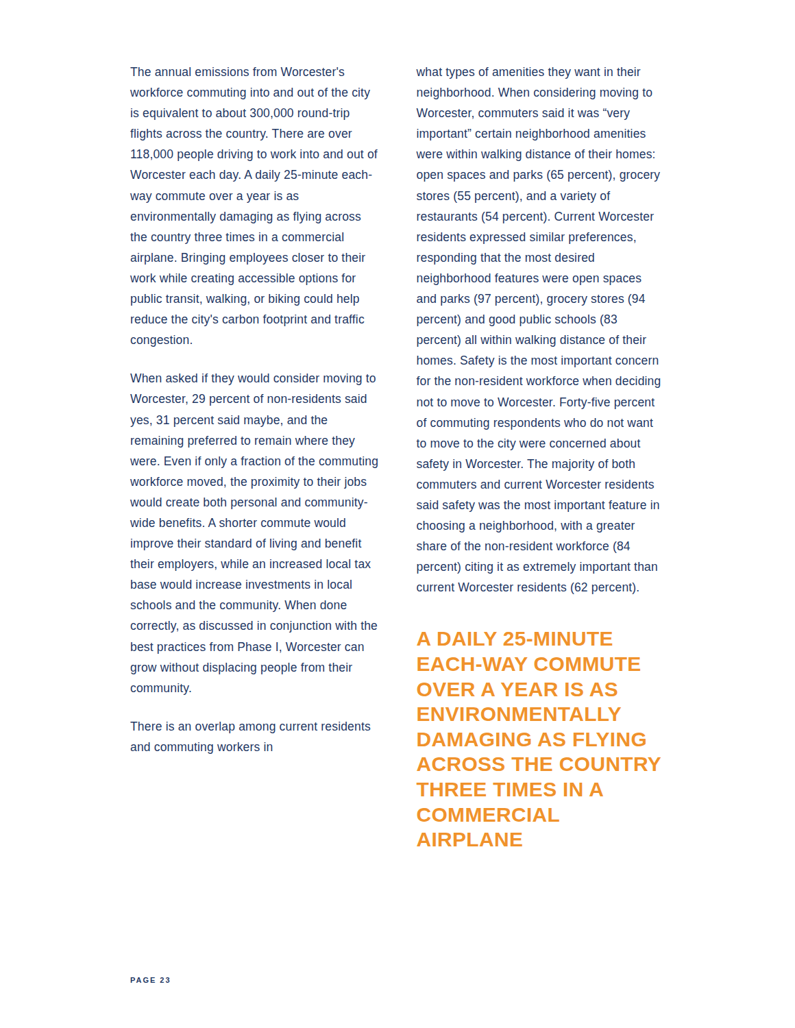The annual emissions from Worcester's workforce commuting into and out of the city is equivalent to about 300,000 round-trip flights across the country. There are over 118,000 people driving to work into and out of Worcester each day. A daily 25-minute each-way commute over a year is as environmentally damaging as flying across the country three times in a commercial airplane. Bringing employees closer to their work while creating accessible options for public transit, walking, or biking could help reduce the city's carbon footprint and traffic congestion.
When asked if they would consider moving to Worcester, 29 percent of non-residents said yes, 31 percent said maybe, and the remaining preferred to remain where they were. Even if only a fraction of the commuting workforce moved, the proximity to their jobs would create both personal and community-wide benefits. A shorter commute would improve their standard of living and benefit their employers, while an increased local tax base would increase investments in local schools and the community. When done correctly, as discussed in conjunction with the best practices from Phase I, Worcester can grow without displacing people from their community.
There is an overlap among current residents and commuting workers in
what types of amenities they want in their neighborhood. When considering moving to Worcester, commuters said it was “very important” certain neighborhood amenities were within walking distance of their homes: open spaces and parks (65 percent), grocery stores (55 percent), and a variety of restaurants (54 percent). Current Worcester residents expressed similar preferences, responding that the most desired neighborhood features were open spaces and parks (97 percent), grocery stores (94 percent) and good public schools (83 percent) all within walking distance of their homes. Safety is the most important concern for the non-resident workforce when deciding not to move to Worcester. Forty-five percent of commuting respondents who do not want to move to the city were concerned about safety in Worcester. The majority of both commuters and current Worcester residents said safety was the most important feature in choosing a neighborhood, with a greater share of the non-resident workforce (84 percent) citing it as extremely important than current Worcester residents (62 percent).
A daily 25-minute each-way commute over a year is as environmentally damaging as flying across the country three times in a commercial airplane
PAGE 23